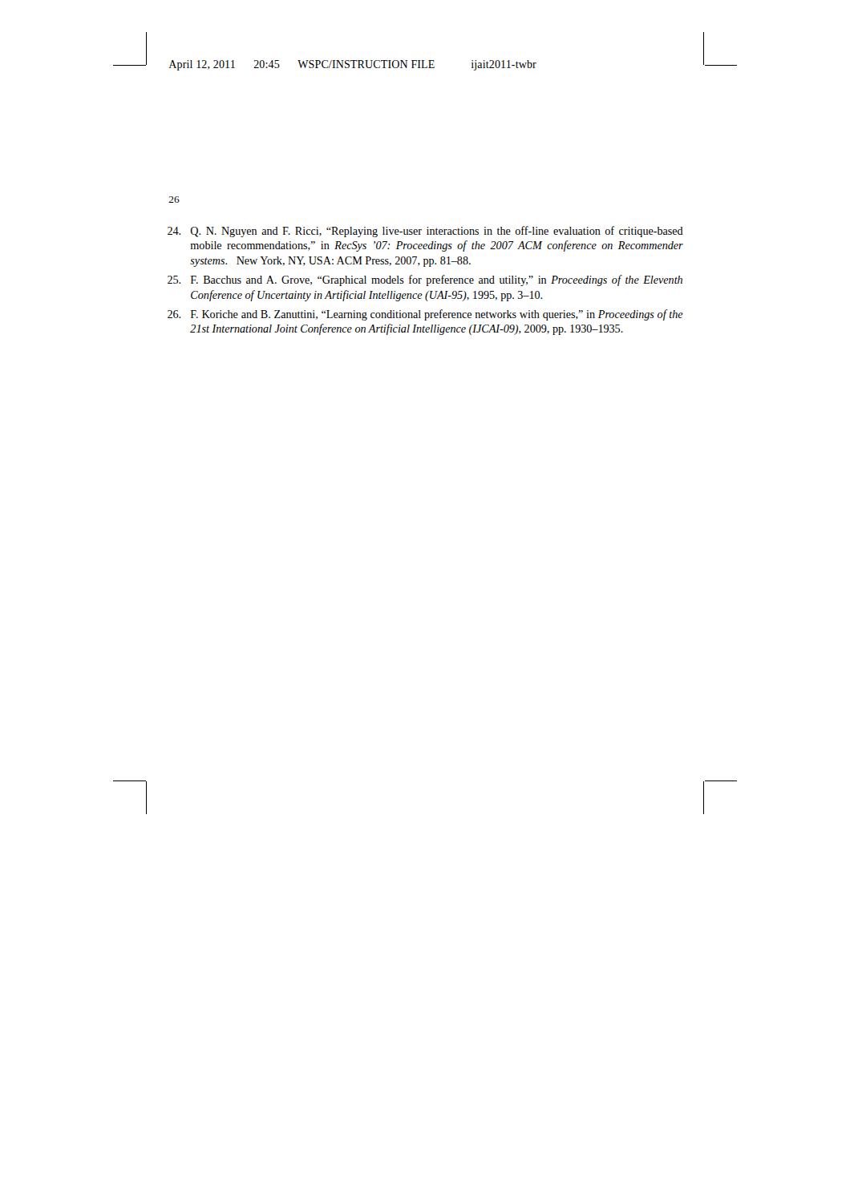April 12, 2011 20:45 WSPC/INSTRUCTION FILE ijait2011-twbr
26
24. Q. N. Nguyen and F. Ricci, “Replaying live-user interactions in the off-line evaluation of critique-based mobile recommendations,” in RecSys ’07: Proceedings of the 2007 ACM conference on Recommender systems. New York, NY, USA: ACM Press, 2007, pp. 81–88.
25. F. Bacchus and A. Grove, “Graphical models for preference and utility,” in Proceedings of the Eleventh Conference of Uncertainty in Artificial Intelligence (UAI-95), 1995, pp. 3–10.
26. F. Koriche and B. Zanuttini, “Learning conditional preference networks with queries,” in Proceedings of the 21st International Joint Conference on Artificial Intelligence (IJCAI-09), 2009, pp. 1930–1935.